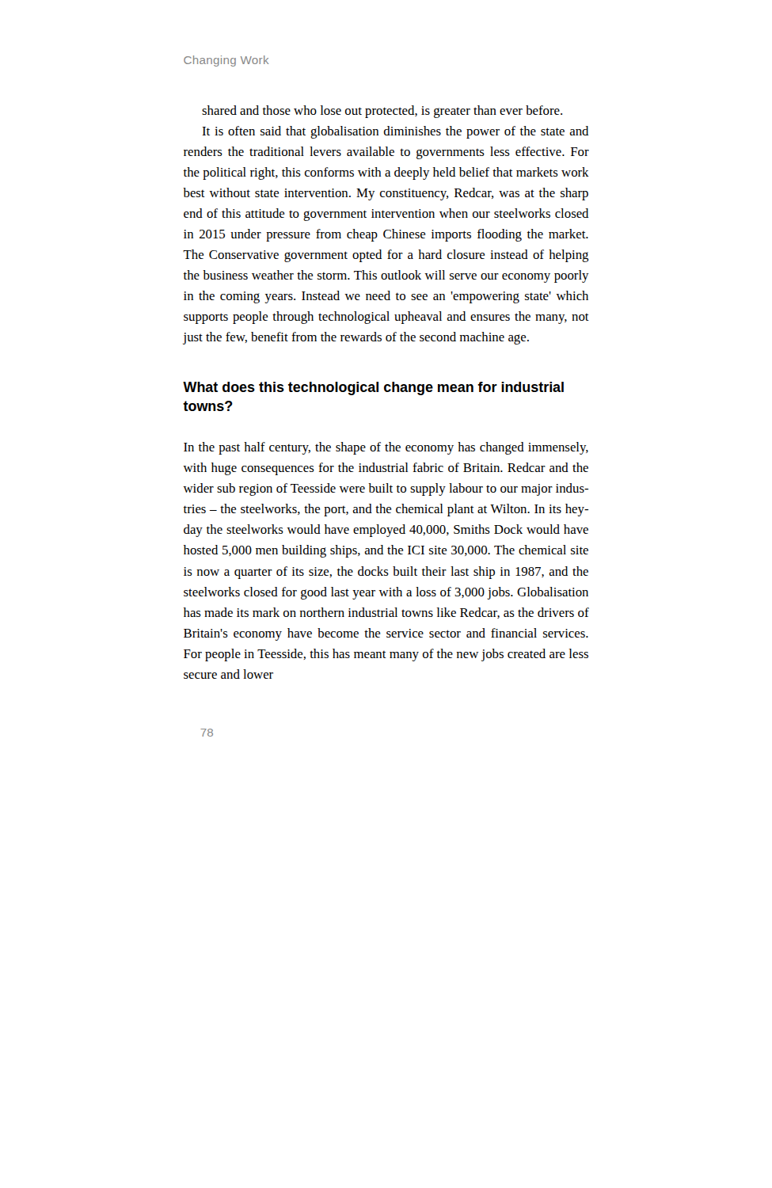Changing Work
shared and those who lose out protected, is greater than ever before.
It is often said that globalisation diminishes the power of the state and renders the traditional levers available to governments less effective. For the political right, this conforms with a deeply held belief that markets work best without state intervention. My constituency, Redcar, was at the sharp end of this attitude to government intervention when our steelworks closed in 2015 under pressure from cheap Chinese imports flooding the market. The Conservative government opted for a hard closure instead of helping the business weather the storm. This outlook will serve our economy poorly in the coming years. Instead we need to see an 'empowering state' which supports people through technological upheaval and ensures the many, not just the few, benefit from the rewards of the second machine age.
What does this technological change mean for industrial towns?
In the past half century, the shape of the economy has changed immensely, with huge consequences for the industrial fabric of Britain. Redcar and the wider sub region of Teesside were built to supply labour to our major industries – the steelworks, the port, and the chemical plant at Wilton. In its heyday the steelworks would have employed 40,000, Smiths Dock would have hosted 5,000 men building ships, and the ICI site 30,000. The chemical site is now a quarter of its size, the docks built their last ship in 1987, and the steelworks closed for good last year with a loss of 3,000 jobs. Globalisation has made its mark on northern industrial towns like Redcar, as the drivers of Britain's economy have become the service sector and financial services. For people in Teesside, this has meant many of the new jobs created are less secure and lower
78